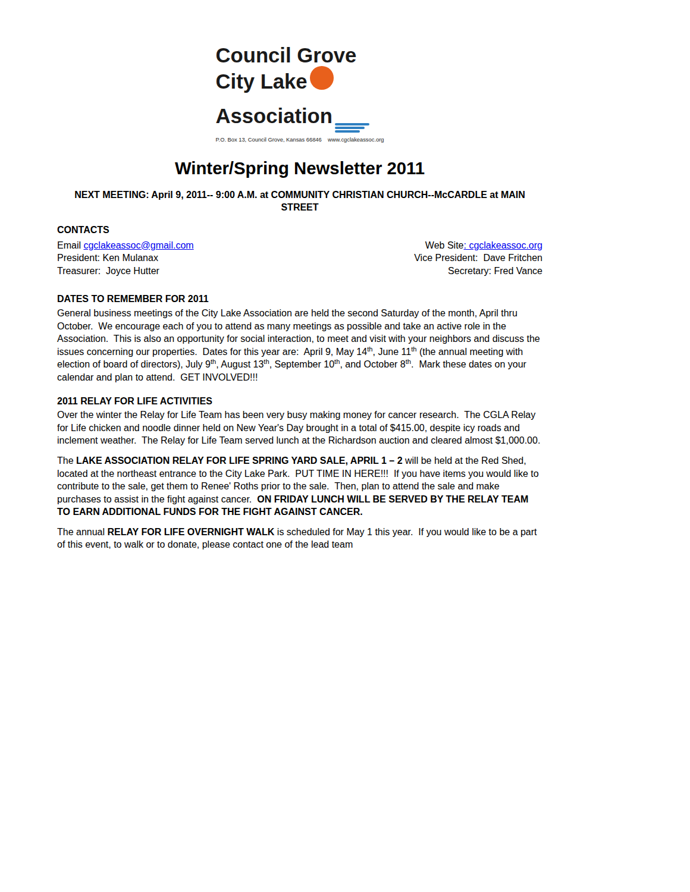Council Grove
City Lake
Association
P.O. Box 13, Council Grove, Kansas 66846 www.cgclakeassoc.org
Winter/Spring Newsletter 2011
NEXT MEETING: April 9, 2011-- 9:00 A.M. at COMMUNITY CHRISTIAN CHURCH--McCARDLE at MAIN STREET
CONTACTS
| Email cgclakeassoc@gmail.com | Web Site : cgclakeassoc.org |
| President: Ken Mulanax | Vice President: Dave Fritchen |
| Treasurer: Joyce Hutter | Secretary: Fred Vance |
DATES TO REMEMBER FOR 2011
General business meetings of the City Lake Association are held the second Saturday of the month, April thru October. We encourage each of you to attend as many meetings as possible and take an active role in the Association. This is also an opportunity for social interaction, to meet and visit with your neighbors and discuss the issues concerning our properties. Dates for this year are: April 9, May 14th, June 11th (the annual meeting with election of board of directors), July 9th, August 13th, September 10th, and October 8th. Mark these dates on your calendar and plan to attend. GET INVOLVED!!!
2011 RELAY FOR LIFE ACTIVITIES
Over the winter the Relay for Life Team has been very busy making money for cancer research. The CGLA Relay for Life chicken and noodle dinner held on New Year's Day brought in a total of $415.00, despite icy roads and inclement weather. The Relay for Life Team served lunch at the Richardson auction and cleared almost $1,000.00.
The LAKE ASSOCIATION RELAY FOR LIFE SPRING YARD SALE, APRIL 1 – 2 will be held at the Red Shed, located at the northeast entrance to the City Lake Park. PUT TIME IN HERE!!! If you have items you would like to contribute to the sale, get them to Renee' Roths prior to the sale. Then, plan to attend the sale and make purchases to assist in the fight against cancer. ON FRIDAY LUNCH WILL BE SERVED BY THE RELAY TEAM TO EARN ADDITIONAL FUNDS FOR THE FIGHT AGAINST CANCER.
The annual RELAY FOR LIFE OVERNIGHT WALK is scheduled for May 1 this year. If you would like to be a part of this event, to walk or to donate, please contact one of the lead team